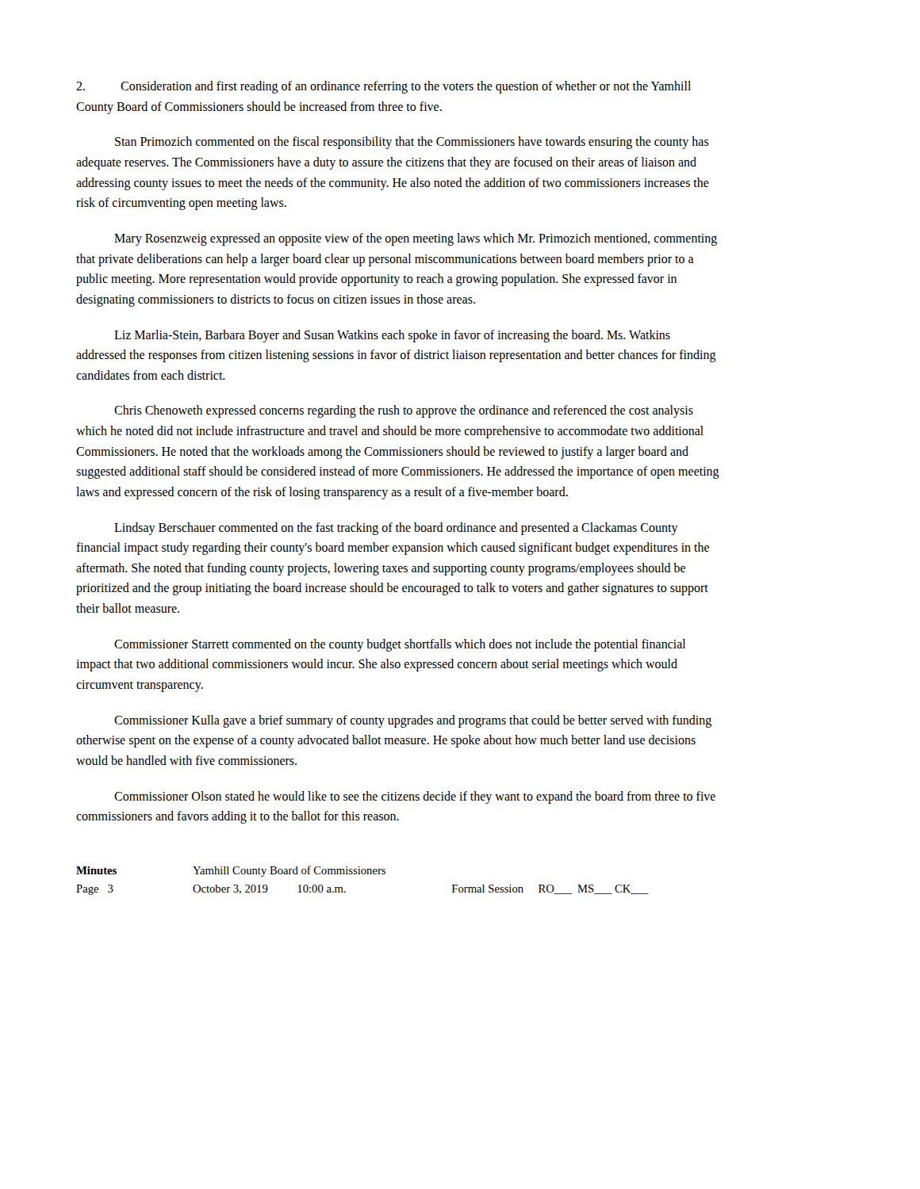2. Consideration and first reading of an ordinance referring to the voters the question of whether or not the Yamhill County Board of Commissioners should be increased from three to five.
Stan Primozich commented on the fiscal responsibility that the Commissioners have towards ensuring the county has adequate reserves. The Commissioners have a duty to assure the citizens that they are focused on their areas of liaison and addressing county issues to meet the needs of the community. He also noted the addition of two commissioners increases the risk of circumventing open meeting laws.
Mary Rosenzweig expressed an opposite view of the open meeting laws which Mr. Primozich mentioned, commenting that private deliberations can help a larger board clear up personal miscommunications between board members prior to a public meeting. More representation would provide opportunity to reach a growing population. She expressed favor in designating commissioners to districts to focus on citizen issues in those areas.
Liz Marlia-Stein, Barbara Boyer and Susan Watkins each spoke in favor of increasing the board. Ms. Watkins addressed the responses from citizen listening sessions in favor of district liaison representation and better chances for finding candidates from each district.
Chris Chenoweth expressed concerns regarding the rush to approve the ordinance and referenced the cost analysis which he noted did not include infrastructure and travel and should be more comprehensive to accommodate two additional Commissioners. He noted that the workloads among the Commissioners should be reviewed to justify a larger board and suggested additional staff should be considered instead of more Commissioners. He addressed the importance of open meeting laws and expressed concern of the risk of losing transparency as a result of a five-member board.
Lindsay Berschauer commented on the fast tracking of the board ordinance and presented a Clackamas County financial impact study regarding their county's board member expansion which caused significant budget expenditures in the aftermath. She noted that funding county projects, lowering taxes and supporting county programs/employees should be prioritized and the group initiating the board increase should be encouraged to talk to voters and gather signatures to support their ballot measure.
Commissioner Starrett commented on the county budget shortfalls which does not include the potential financial impact that two additional commissioners would incur. She also expressed concern about serial meetings which would circumvent transparency.
Commissioner Kulla gave a brief summary of county upgrades and programs that could be better served with funding otherwise spent on the expense of a county advocated ballot measure. He spoke about how much better land use decisions would be handled with five commissioners.
Commissioner Olson stated he would like to see the citizens decide if they want to expand the board from three to five commissioners and favors adding it to the ballot for this reason.
| Minutes | Yamhill County Board of Commissioners | |
| Page 3 | October 3, 2019 10:00 a.m. | Formal Session RO___ MS___ CK___ |